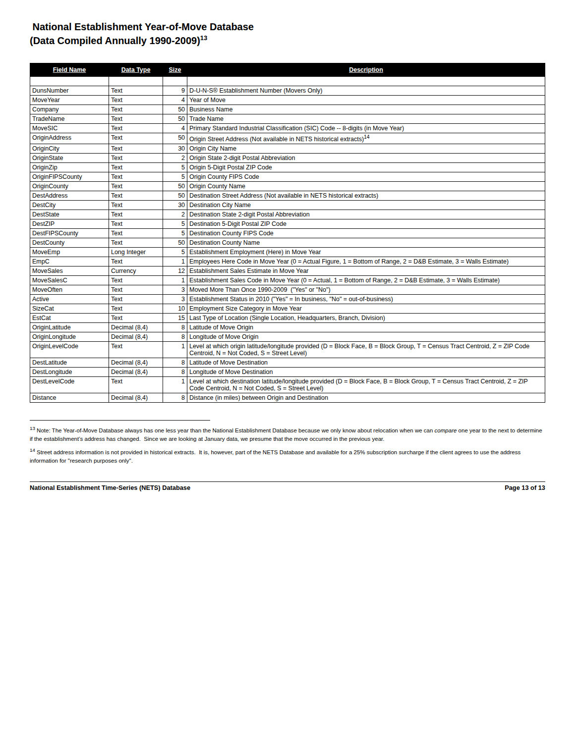National Establishment Year-of-Move Database
(Data Compiled Annually 1990-2009)13
| Field Name | Data Type | Size | Description |
| --- | --- | --- | --- |
| DunsNumber | Text | 9 | D-U-N-S® Establishment Number (Movers Only) |
| MoveYear | Text | 4 | Year of Move |
| Company | Text | 50 | Business Name |
| TradeName | Text | 50 | Trade Name |
| MoveSIC | Text | 4 | Primary Standard Industrial Classification (SIC) Code -- 8-digits (in Move Year) |
| OriginAddress | Text | 50 | Origin Street Address (Not available in NETS historical extracts) 14 |
| OriginCity | Text | 30 | Origin City Name |
| OriginState | Text | 2 | Origin State 2-digit Postal Abbreviation |
| OriginZip | Text | 5 | Origin 5-Digit Postal ZIP Code |
| OriginFIPSCounty | Text | 5 | Origin County FIPS Code |
| OriginCounty | Text | 50 | Origin County Name |
| DestAddress | Text | 50 | Destination Street Address (Not available in NETS historical extracts) |
| DestCity | Text | 30 | Destination City Name |
| DestState | Text | 2 | Destination State 2-digit Postal Abbreviation |
| DestZIP | Text | 5 | Destination 5-Digit Postal ZIP Code |
| DestFIPSCounty | Text | 5 | Destination County FIPS Code |
| DestCounty | Text | 50 | Destination County Name |
| MoveEmp | Long Integer | 5 | Establishment Employment (Here) in Move Year |
| EmpC | Text | 1 | Employees Here Code in Move Year (0 = Actual Figure, 1 = Bottom of Range, 2 = D&B Estimate, 3 = Walls Estimate) |
| MoveSales | Currency | 12 | Establishment Sales Estimate in Move Year |
| MoveSalesC | Text | 1 | Establishment Sales Code in Move Year (0 = Actual, 1 = Bottom of Range, 2 = D&B Estimate, 3 = Walls Estimate) |
| MoveOften | Text | 3 | Moved More Than Once 1990-2009 ("Yes" or "No") |
| Active | Text | 3 | Establishment Status in 2010 ("Yes" = In business, "No" = out-of-business) |
| SizeCat | Text | 10 | Employment Size Category in Move Year |
| EstCat | Text | 15 | Last Type of Location (Single Location, Headquarters, Branch, Division) |
| OriginLatitude | Decimal (8,4) | 8 | Latitude of Move Origin |
| OriginLongitude | Decimal (8,4) | 8 | Longitude of Move Origin |
| OriginLevelCode | Text | 1 | Level at which origin latitude/longitude provided (D = Block Face, B = Block Group, T = Census Tract Centroid, Z = ZIP Code Centroid, N = Not Coded, S = Street Level) |
| DestLatitude | Decimal (8,4) | 8 | Latitude of Move Destination |
| DestLongitude | Decimal (8,4) | 8 | Longitude of Move Destination |
| DestLevelCode | Text | 1 | Level at which destination latitude/longitude provided (D = Block Face, B = Block Group, T = Census Tract Centroid, Z = ZIP Code Centroid, N = Not Coded, S = Street Level) |
| Distance | Decimal (8,4) | 8 | Distance (in miles) between Origin and Destination |
13 Note: The Year-of-Move Database always has one less year than the National Establishment Database because we only know about relocation when we can compare one year to the next to determine if the establishment’s address has changed. Since we are looking at January data, we presume that the move occurred in the previous year.
14 Street address information is not provided in historical extracts. It is, however, part of the NETS Database and available for a 25% subscription surcharge if the client agrees to use the address information for "research purposes only".
National Establishment Time-Series (NETS) Database Page 13 of 13